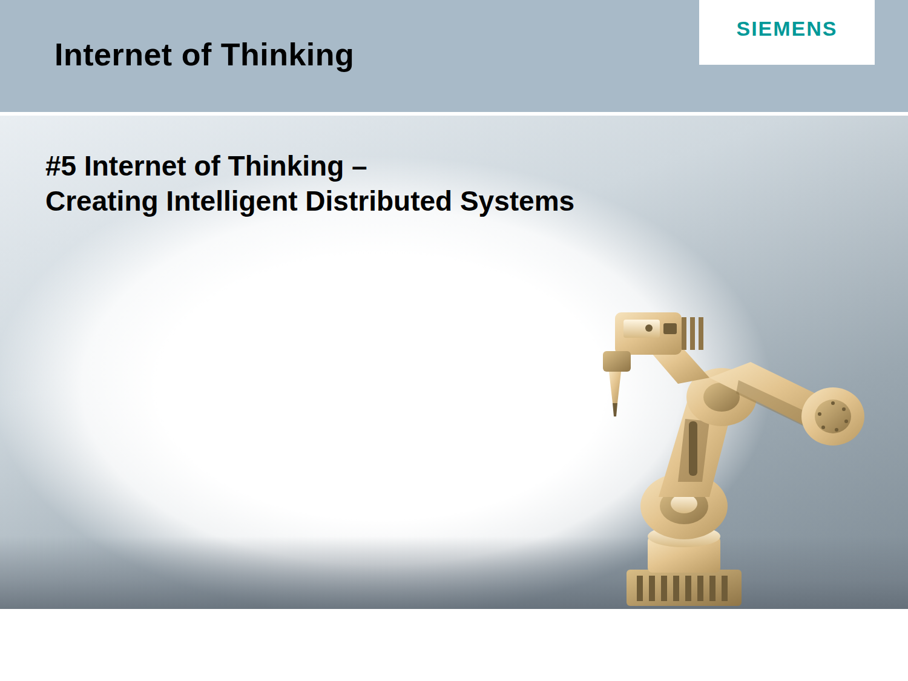Internet of Thinking
SIEMENS
#5 Internet of Thinking –
Creating Intelligent Distributed Systems